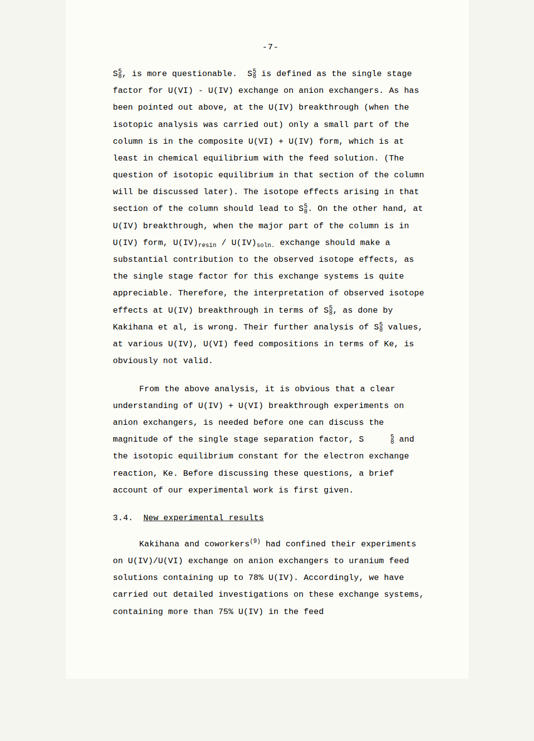-7-
S58, is more questionable. S58 is defined as the single stage factor for U(VI) - U(IV) exchange on anion exchangers. As has been pointed out above, at the U(IV) breakthrough (when the isotopic analysis was carried out) only a small part of the column is in the composite U(VI) + U(IV) form, which is at least in chemical equilibrium with the feed solution. (The question of isotopic equilibrium in that section of the column will be discussed later). The isotope effects arising in that section of the column should lead to S58. On the other hand, at U(IV) breakthrough, when the major part of the column is in U(IV) form, U(IV)resin / U(IV)soln. exchange should make a substantial contribution to the observed isotope effects, as the single stage factor for this exchange systems is quite appreciable. Therefore, the interpretation of observed isotope effects at U(IV) breakthrough in terms of S58, as done by Kakihana et al, is wrong. Their further analysis of S58 values, at various U(IV), U(VI) feed compositions in terms of Ke, is obviously not valid.
From the above analysis, it is obvious that a clear understanding of U(IV) + U(VI) breakthrough experiments on anion exchangers, is needed before one can discuss the magnitude of the single stage separation factor, S58 and the isotopic equilibrium constant for the electron exchange reaction, Ke. Before discussing these questions, a brief account of our experimental work is first given.
3.4. New experimental results
Kakihana and coworkers(9) had confined their experiments on U(IV)/U(VI) exchange on anion exchangers to uranium feed solutions containing up to 78% U(IV). Accordingly, we have carried out detailed investigations on these exchange systems, containing more than 75% U(IV) in the feed